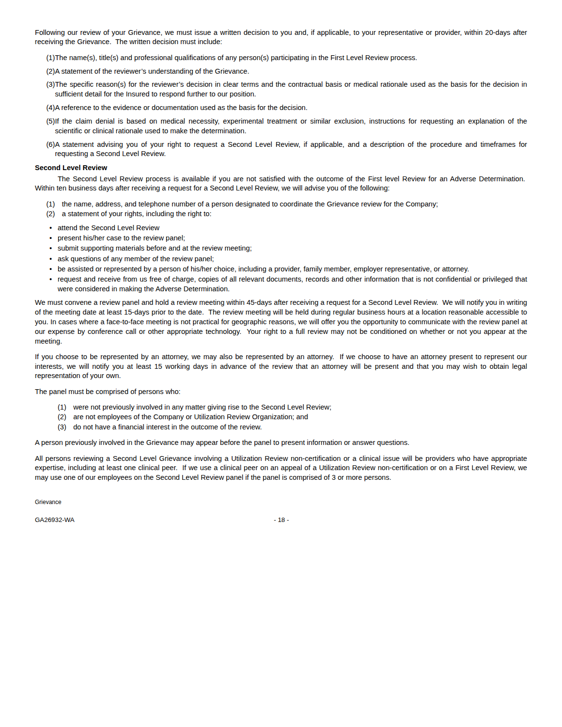Following our review of your Grievance, we must issue a written decision to you and, if applicable, to your representative or provider, within 20-days after receiving the Grievance. The written decision must include:
(1) The name(s), title(s) and professional qualifications of any person(s) participating in the First Level Review process.
(2) A statement of the reviewer’s understanding of the Grievance.
(3) The specific reason(s) for the reviewer’s decision in clear terms and the contractual basis or medical rationale used as the basis for the decision in sufficient detail for the Insured to respond further to our position.
(4) A reference to the evidence or documentation used as the basis for the decision.
(5) If the claim denial is based on medical necessity, experimental treatment or similar exclusion, instructions for requesting an explanation of the scientific or clinical rationale used to make the determination.
(6) A statement advising you of your right to request a Second Level Review, if applicable, and a description of the procedure and timeframes for requesting a Second Level Review.
Second Level Review
The Second Level Review process is available if you are not satisfied with the outcome of the First level Review for an Adverse Determination. Within ten business days after receiving a request for a Second Level Review, we will advise you of the following:
(1) the name, address, and telephone number of a person designated to coordinate the Grievance review for the Company;
(2) a statement of your rights, including the right to:
attend the Second Level Review
present his/her case to the review panel;
submit supporting materials before and at the review meeting;
ask questions of any member of the review panel;
be assisted or represented by a person of his/her choice, including a provider, family member, employer representative, or attorney.
request and receive from us free of charge, copies of all relevant documents, records and other information that is not confidential or privileged that were considered in making the Adverse Determination.
We must convene a review panel and hold a review meeting within 45-days after receiving a request for a Second Level Review. We will notify you in writing of the meeting date at least 15-days prior to the date. The review meeting will be held during regular business hours at a location reasonable accessible to you. In cases where a face-to-face meeting is not practical for geographic reasons, we will offer you the opportunity to communicate with the review panel at our expense by conference call or other appropriate technology. Your right to a full review may not be conditioned on whether or not you appear at the meeting.
If you choose to be represented by an attorney, we may also be represented by an attorney. If we choose to have an attorney present to represent our interests, we will notify you at least 15 working days in advance of the review that an attorney will be present and that you may wish to obtain legal representation of your own.
The panel must be comprised of persons who:
(1) were not previously involved in any matter giving rise to the Second Level Review;
(2) are not employees of the Company or Utilization Review Organization; and
(3) do not have a financial interest in the outcome of the review.
A person previously involved in the Grievance may appear before the panel to present information or answer questions.
All persons reviewing a Second Level Grievance involving a Utilization Review non-certification or a clinical issue will be providers who have appropriate expertise, including at least one clinical peer. If we use a clinical peer on an appeal of a Utilization Review non-certification or on a First Level Review, we may use one of our employees on the Second Level Review panel if the panel is comprised of 3 or more persons.
Grievance
GA26932-WA
- 18 -